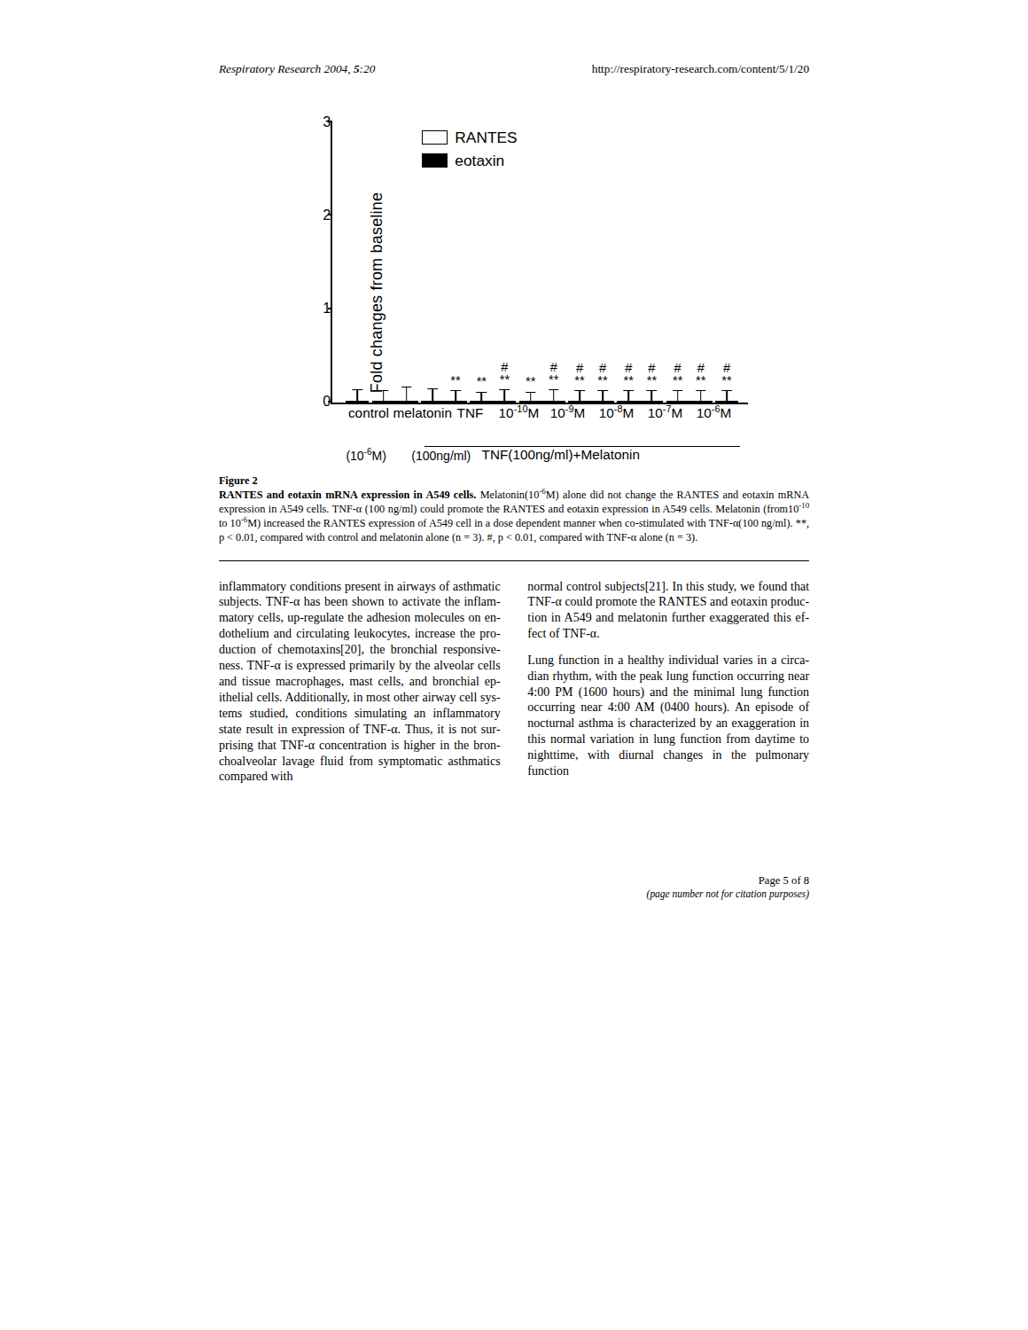Respiratory Research 2004, 5:20
http://respiratory-research.com/content/5/1/20
Fold changes from baseline
0
1
2
3
RANTES
eotaxin
**
**
#
**
**
#
**
#
**
#
**
#
**
#
**
#
**
#
**
#
**
control
melatonin
TNF
10-10M
10-9M
10-8M
10-7M
10-6M
(10-6M) (100ng/ml)
TNF(100ng/ml)+Melatonin
Figure 2
RANTES and eotaxin mRNA expression in A549 cells. Melatonin(10-6M) alone did not change the RANTES and eotaxin mRNA expression in A549 cells. TNF-α (100 ng/ml) could promote the RANTES and eotaxin expression in A549 cells. Melatonin (from10-10 to 10-6M) increased the RANTES expression of A549 cell in a dose dependent manner when co-stimulated with TNF-α(100 ng/ml). **, p < 0.01, compared with control and melatonin alone (n = 3). #, p < 0.01, compared with TNF-α alone (n = 3).
inflammatory conditions present in airways of asthmatic subjects. TNF-α has been shown to activate the inflammatory cells, up-regulate the adhesion molecules on endothelium and circulating leukocytes, increase the production of chemotaxins[20], the bronchial responsiveness. TNF-α is expressed primarily by the alveolar cells and tissue macrophages, mast cells, and bronchial epithelial cells. Additionally, in most other airway cell systems studied, conditions simulating an inflammatory state result in expression of TNF-α. Thus, it is not surprising that TNF-α concentration is higher in the bronchoalveolar lavage fluid from symptomatic asthmatics compared with
normal control subjects[21]. In this study, we found that TNF-α could promote the RANTES and eotaxin production in A549 and melatonin further exaggerated this effect of TNF-α.
Lung function in a healthy individual varies in a circadian rhythm, with the peak lung function occurring near 4:00 PM (1600 hours) and the minimal lung function occurring near 4:00 AM (0400 hours). An episode of nocturnal asthma is characterized by an exaggeration in this normal variation in lung function from daytime to nighttime, with diurnal changes in the pulmonary function
Page 5 of 8
(page number not for citation purposes)